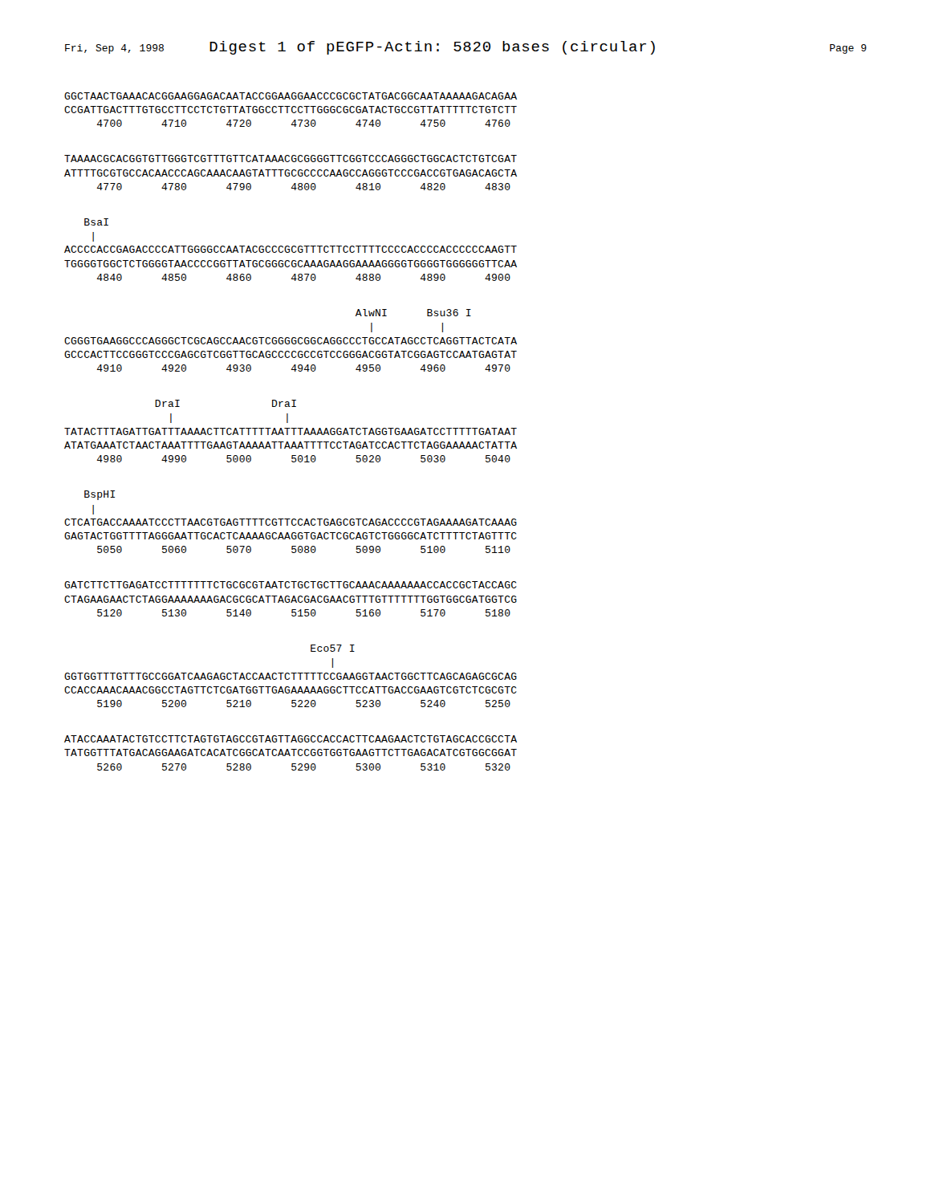Fri, Sep 4, 1998 Digest 1 of pEGFP-Actin: 5820 bases (circular) Page 9
GGCTAACTGAAACACGGAAGGAGACAATACCGGAAGGAACCCGCGCTATGACGGCAATAAAAAGACAGAA
CCGATTGACTTTGTGCCTTCCTCTGTTATGGCCTTCCTTGGGCGCGATACTGCCGTTATTTTTCTGTCTT
     4700      4710      4720      4730      4740      4750      4760
TAAAACGCACGGTGTTGGGTCGTTTGTTCATAAACGCGGGGTTCGGTCCCAGGGCTGGCACTCTGTCGAT
ATTTTGCGTGCCACAACCCAGCAAACAAGTATTTGCGCCCCAAGCCAGGGTCCCGACCGTGAGACAGCTA
     4770      4780      4790      4800      4810      4820      4830
   BsaI
    |
ACCCCACCGAGACCCCATTGGGGCCAATACGCCCGCGTTTCTTCCTTTTCCCCACCCCACCCCCCAAGTT
TGGGGTGGCTCTGGGGTAACCCCGGTTATGCGGGCGCAAAGAAGGAAAAGGGGTGGGGTGGGGGGTTCAA
     4840      4850      4860      4870      4880      4890      4900
                                             AlwNI      Bsu36 I
                                               |          |
CGGGTGAAGGCCCAGGGCTCGCAGCCAACGTCGGGGCGGCAGGCCCTGCCATAGCCTCAGGTTACTCATA
GCCCACTTCCGGGTCCCGAGCGTCGGTTGCAGCCCCGCCGTCCGGGACGGTATCGGAGTCCAATGAGTAT
     4910      4920      4930      4940      4950      4960      4970
              DraI              DraI
                |                 |
TATACTTTAGATTGATTTAAAACTTCATTTTTAATTTAAAAGGATCTAGGTGAAGATCCTTTTTGATAAT
ATATGAAATCTAACTAAATTTTGAAGTAAAAATTAAATTTTCCTAGATCCACTTCTAGGAAAAACTATTA
     4980      4990      5000      5010      5020      5030      5040
   BspHI
    |
CTCATGACCAAAATCCCTTAACGTGAGTTTTCGTTCCACTGAGCGTCAGACCCCGTAGAAAAGATCAAAG
GAGTACTGGTTTTAGGGAATTGCACTCAAAAGCAAGGTGACTCGCAGTCTGGGGCATCTTTTCTAGTTTC
     5050      5060      5070      5080      5090      5100      5110
GATCTTCTTGAGATCCTTTTTTTCTGCGCGTAATCTGCTGCTTGCAAACAAAAAAACCACCGCTACCAGC
CTAGAAGAACTCTAGGAAAAAAAGACGCGCATTAGACGACGAACGTTTGTTTTTTTGGTGGCGATGGTCG
     5120      5130      5140      5150      5160      5170      5180
                                      Eco57 I
                                         |
GGTGGTTTGTTTGCCGGATCAAGAGCTACCAACTCTTTTTCCGAAGGTAACTGGCTTCAGCAGAGCGCAG
CCACCAAACAAACGGCCTAGTTCTCGATGGTTGAGAAAAAGGCTTCCATTGACCGAAGTCGTCTCGCGTC
     5190      5200      5210      5220      5230      5240      5250
ATACCAAATACTGTCCTTCTAGTGTAGCCGTAGTTAGGCCACCACTTCAAGAACTCTGTAGCACCGCCTA
TATGGTTTATGACAGGAAGATCACATCGGCATCAATCCGGTGGTGAAGTTCTTGAGACATCGTGGCGGAT
     5260      5270      5280      5290      5300      5310      5320